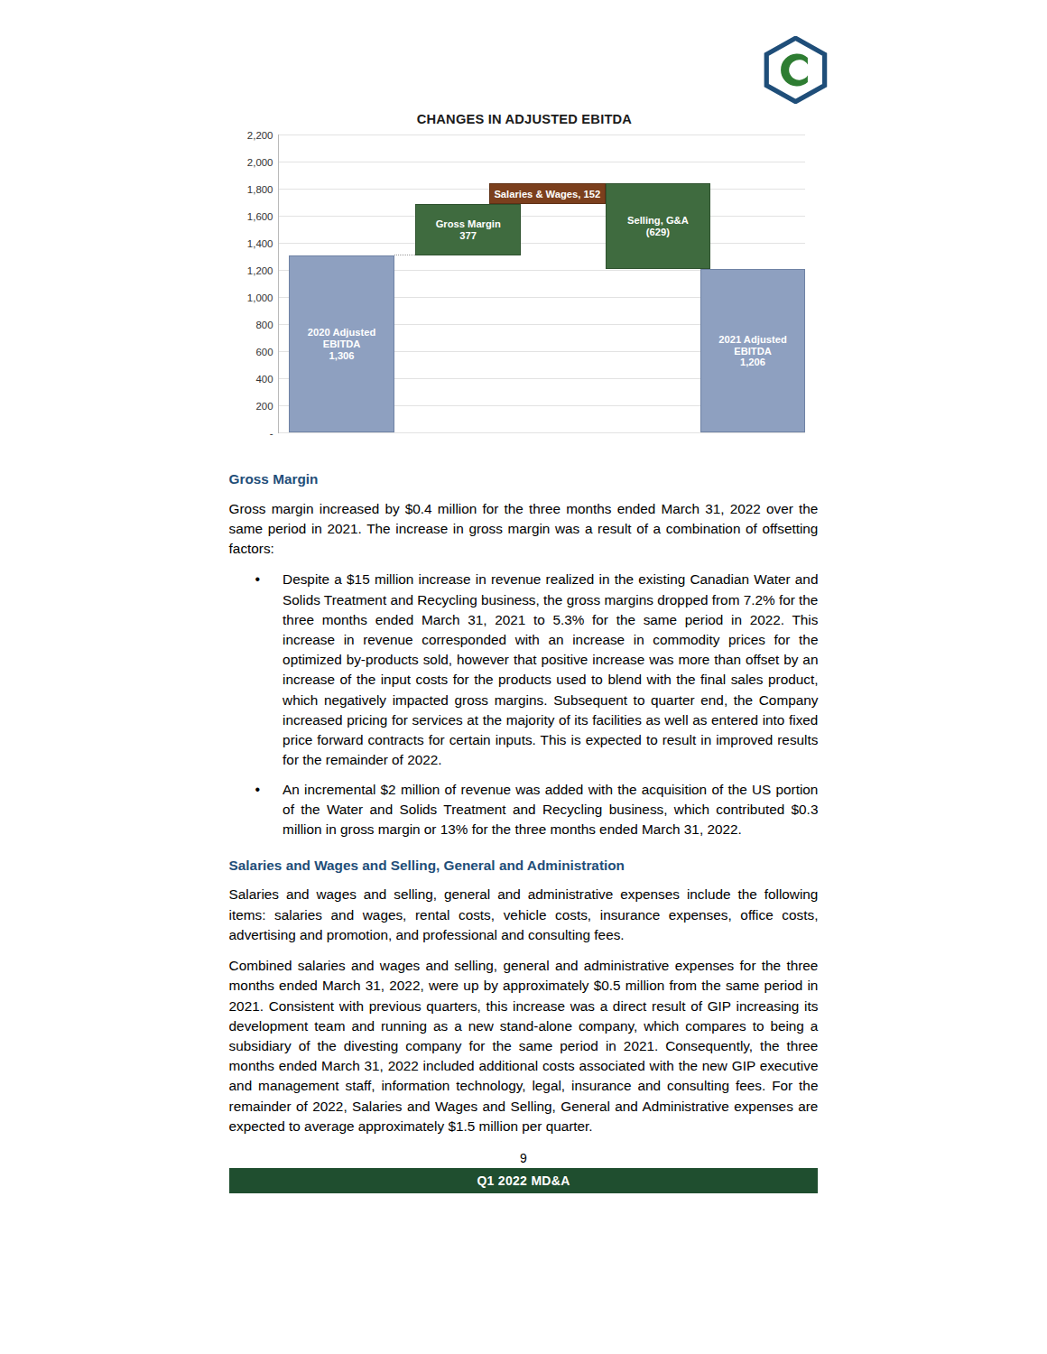CHANGES IN ADJUSTED EBITDA
2,200
2,000
1,800
1,600
1,400
1,200
1,000
800
600
400
200
-
2020 Adjusted EBITDA
1,306
Gross Margin
377
Salaries & Wages, 152
Selling, G&A
(629)
2021 Adjusted EBITDA
1,206
Gross Margin
Gross margin increased by $0.4 million for the three months ended March 31, 2022 over the same period in 2021. The increase in gross margin was a result of a combination of offsetting factors:
Despite a $15 million increase in revenue realized in the existing Canadian Water and Solids Treatment and Recycling business, the gross margins dropped from 7.2% for the three months ended March 31, 2021 to 5.3% for the same period in 2022. This increase in revenue corresponded with an increase in commodity prices for the optimized by-products sold, however that positive increase was more than offset by an increase of the input costs for the products used to blend with the final sales product, which negatively impacted gross margins. Subsequent to quarter end, the Company increased pricing for services at the majority of its facilities as well as entered into fixed price forward contracts for certain inputs. This is expected to result in improved results for the remainder of 2022.
An incremental $2 million of revenue was added with the acquisition of the US portion of the Water and Solids Treatment and Recycling business, which contributed $0.3 million in gross margin or 13% for the three months ended March 31, 2022.
Salaries and Wages and Selling, General and Administration
Salaries and wages and selling, general and administrative expenses include the following items: salaries and wages, rental costs, vehicle costs, insurance expenses, office costs, advertising and promotion, and professional and consulting fees.
Combined salaries and wages and selling, general and administrative expenses for the three months ended March 31, 2022, were up by approximately $0.5 million from the same period in 2021. Consistent with previous quarters, this increase was a direct result of GIP increasing its development team and running as a new stand-alone company, which compares to being a subsidiary of the divesting company for the same period in 2021. Consequently, the three months ended March 31, 2022 included additional costs associated with the new GIP executive and management staff, information technology, legal, insurance and consulting fees. For the remainder of 2022, Salaries and Wages and Selling, General and Administrative expenses are expected to average approximately $1.5 million per quarter.
9
Q1 2022 MD&A